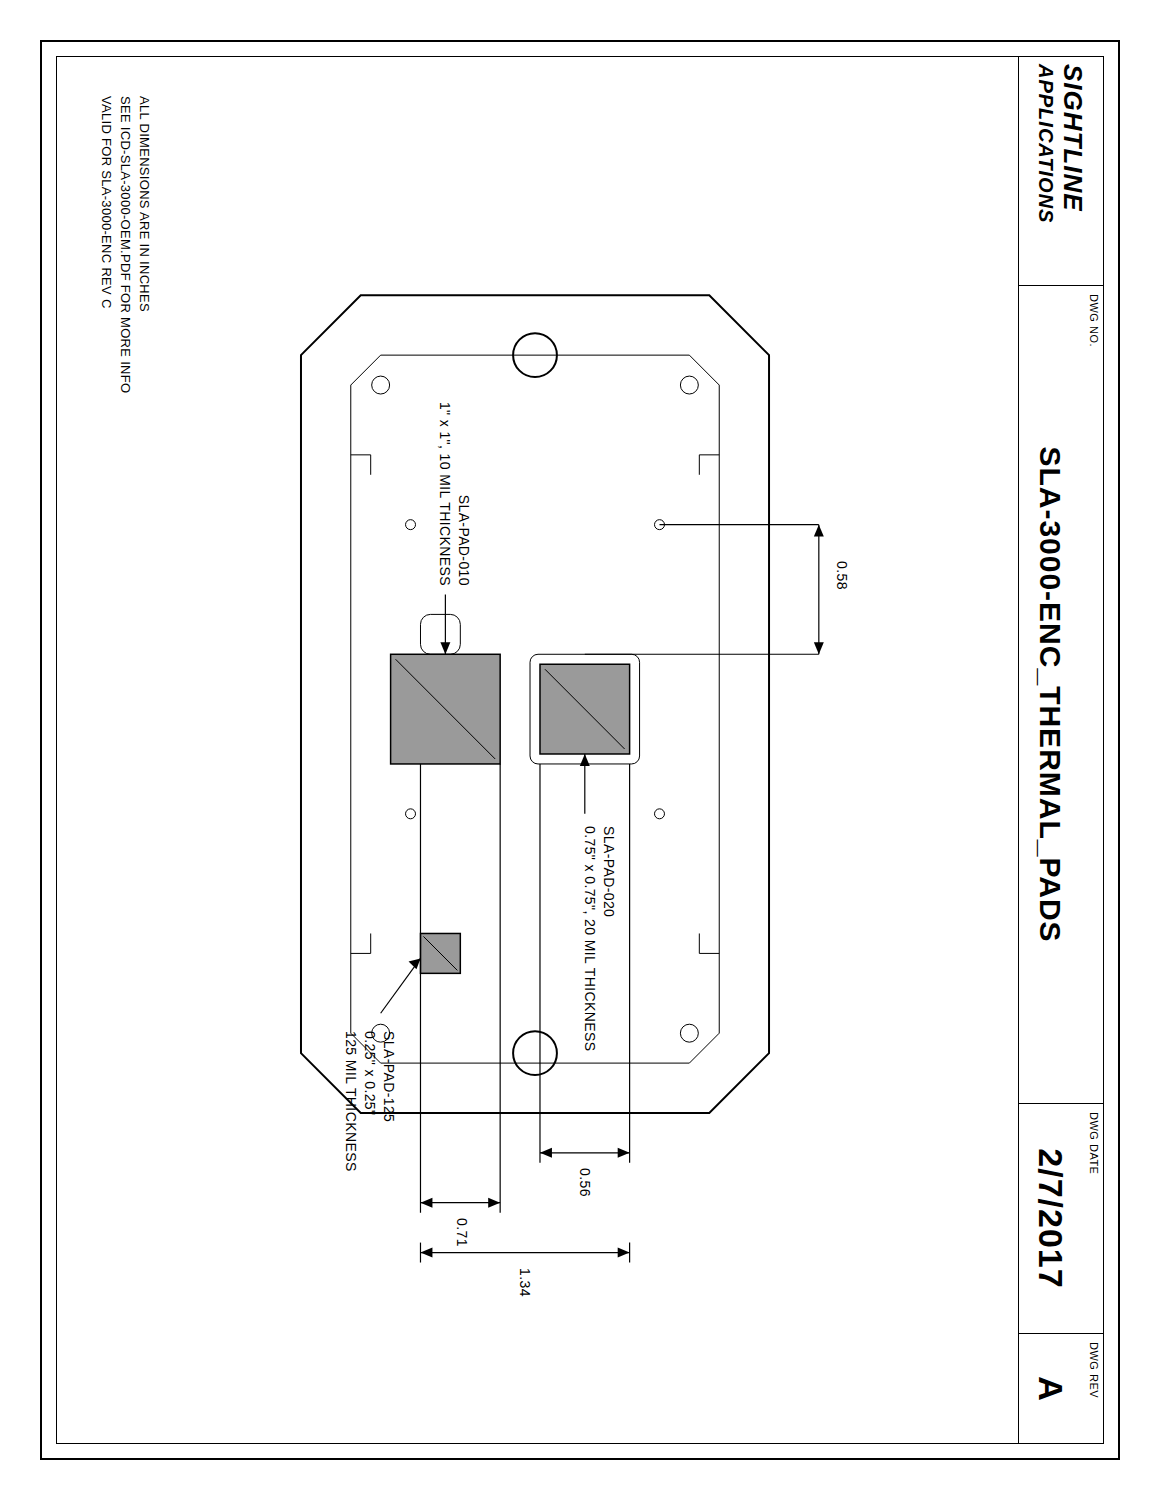SIGHTLINE
APPLICATIONS
DWG NO.
SLA-3000-ENC_THERMAL_PADS
DWG DATE
2/7/2017
DWG REV
A
0.58
SLA-PAD-020
0.75" x 0.75", 20 MIL THICKNESS
SLA-PAD-010
1" x 1", 10 MIL THICKNESS
SLA-PAD-125
0.25" x 0.25"
125 MIL THICKNESS
0.56
0.71
1.34
ALL DIMENSIONS ARE IN INCHES
SEE ICD-SLA-3000-OEM.PDF FOR MORE INFO
VALID FOR SLA-3000-ENC REV C